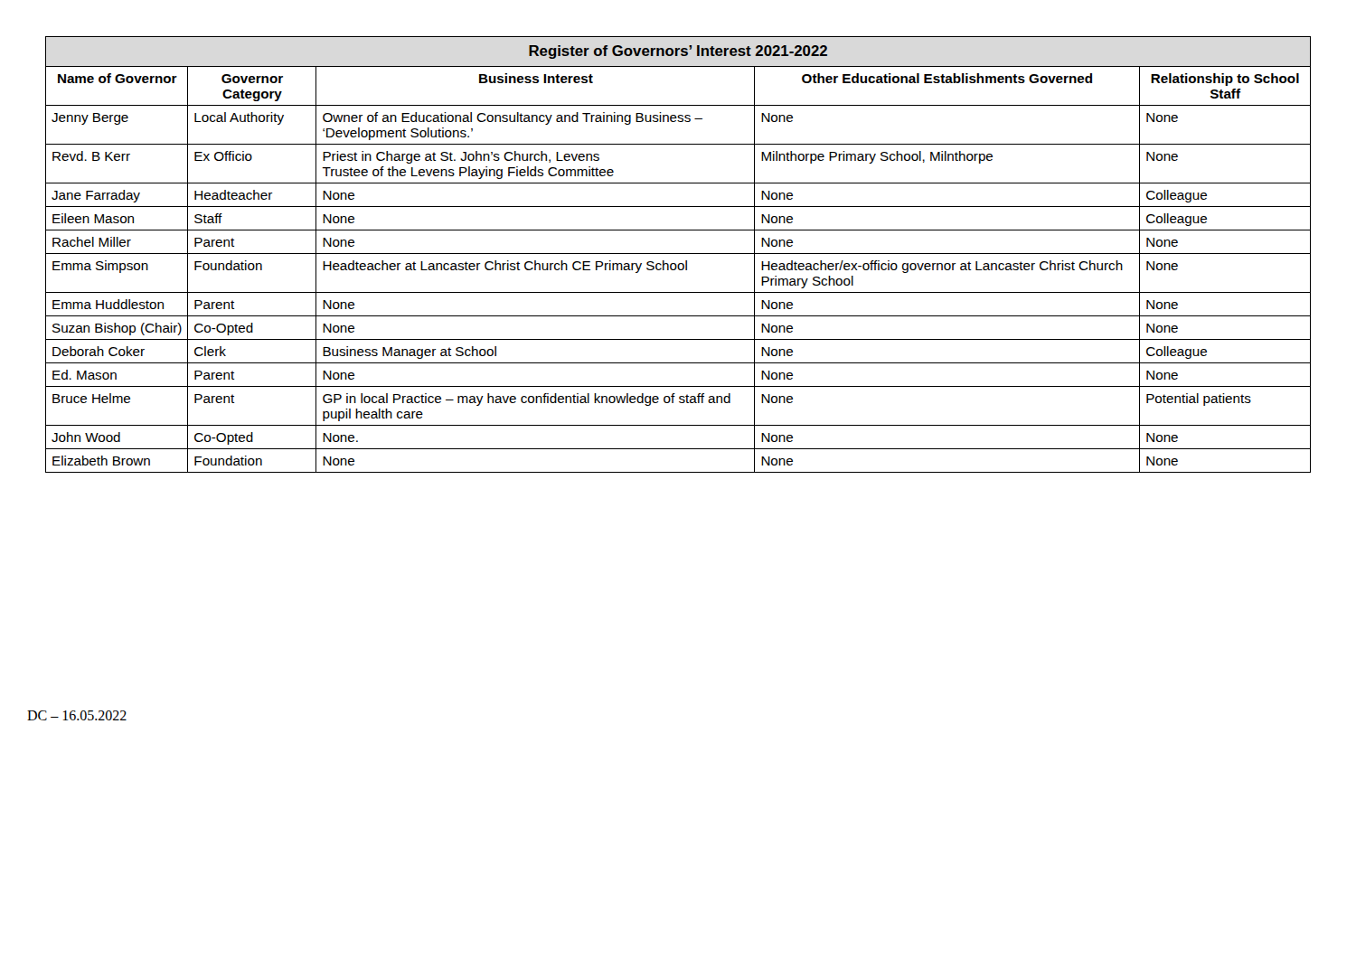Register of Governors’ Interest 2021-2022
| Name of Governor | Governor Category | Business Interest | Other Educational Establishments Governed | Relationship to School Staff |
| --- | --- | --- | --- | --- |
| Jenny Berge | Local Authority | Owner of an Educational Consultancy and Training Business – ‘Development Solutions.’ | None | None |
| Revd. B Kerr | Ex Officio | Priest in Charge at St. John’s Church, Levens Trustee of the Levens Playing Fields Committee | Milnthorpe Primary School, Milnthorpe | None |
| Jane Farraday | Headteacher | None | None | Colleague |
| Eileen Mason | Staff | None | None | Colleague |
| Rachel Miller | Parent | None | None | None |
| Emma Simpson | Foundation | Headteacher at Lancaster Christ Church CE Primary School | Headteacher/ex-officio governor at Lancaster Christ Church Primary School | None |
| Emma Huddleston | Parent | None | None | None |
| Suzan Bishop (Chair) | Co-Opted | None | None | None |
| Deborah Coker | Clerk | Business Manager at School | None | Colleague |
| Ed. Mason | Parent | None | None | None |
| Bruce Helme | Parent | GP in local Practice – may have confidential knowledge of staff and pupil health care | None | Potential patients |
| John Wood | Co-Opted | None. | None | None |
| Elizabeth Brown | Foundation | None | None | None |
DC – 16.05.2022